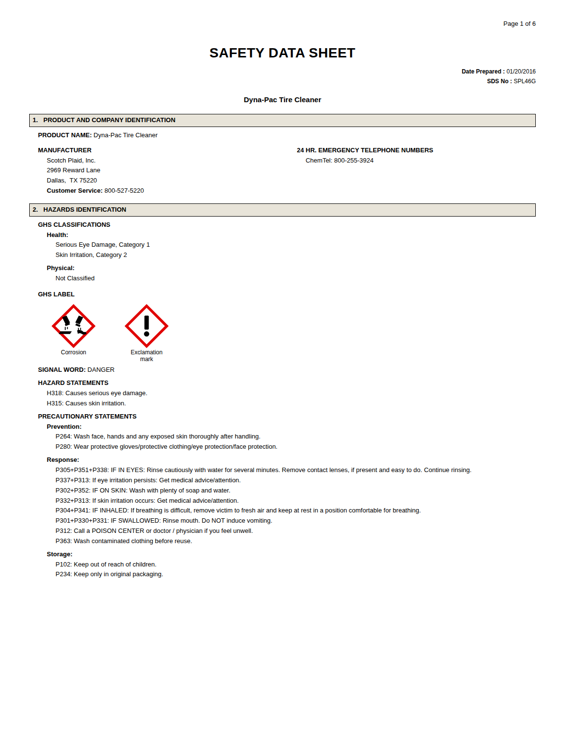Page 1 of 6
SAFETY DATA SHEET
Date Prepared : 01/20/2016
SDS No : SPL46G
Dyna-Pac Tire Cleaner
1. PRODUCT AND COMPANY IDENTIFICATION
PRODUCT NAME: Dyna-Pac Tire Cleaner
MANUFACTURER
Scotch Plaid, Inc.
2969 Reward Lane
Dallas, TX 75220
Customer Service: 800-527-5220
24 HR. EMERGENCY TELEPHONE NUMBERS
ChemTel: 800-255-3924
2. HAZARDS IDENTIFICATION
GHS CLASSIFICATIONS
Health:
Serious Eye Damage, Category 1
Skin Irritation, Category 2
Physical:
Not Classified
GHS LABEL
Corrosion
Exclamation
mark
SIGNAL WORD: DANGER
HAZARD STATEMENTS
H318: Causes serious eye damage.
H315: Causes skin irritation.
PRECAUTIONARY STATEMENTS
Prevention:
P264: Wash face, hands and any exposed skin thoroughly after handling.
P280: Wear protective gloves/protective clothing/eye protection/face protection.
Response:
P305+P351+P338: IF IN EYES: Rinse cautiously with water for several minutes. Remove contact lenses, if present and easy to do. Continue rinsing.
P337+P313: If eye irritation persists: Get medical advice/attention.
P302+P352: IF ON SKIN: Wash with plenty of soap and water.
P332+P313: If skin irritation occurs: Get medical advice/attention.
P304+P341: IF INHALED: If breathing is difficult, remove victim to fresh air and keep at rest in a position comfortable for breathing.
P301+P330+P331: IF SWALLOWED: Rinse mouth. Do NOT induce vomiting.
P312: Call a POISON CENTER or doctor / physician if you feel unwell.
P363: Wash contaminated clothing before reuse.
Storage:
P102: Keep out of reach of children.
P234: Keep only in original packaging.